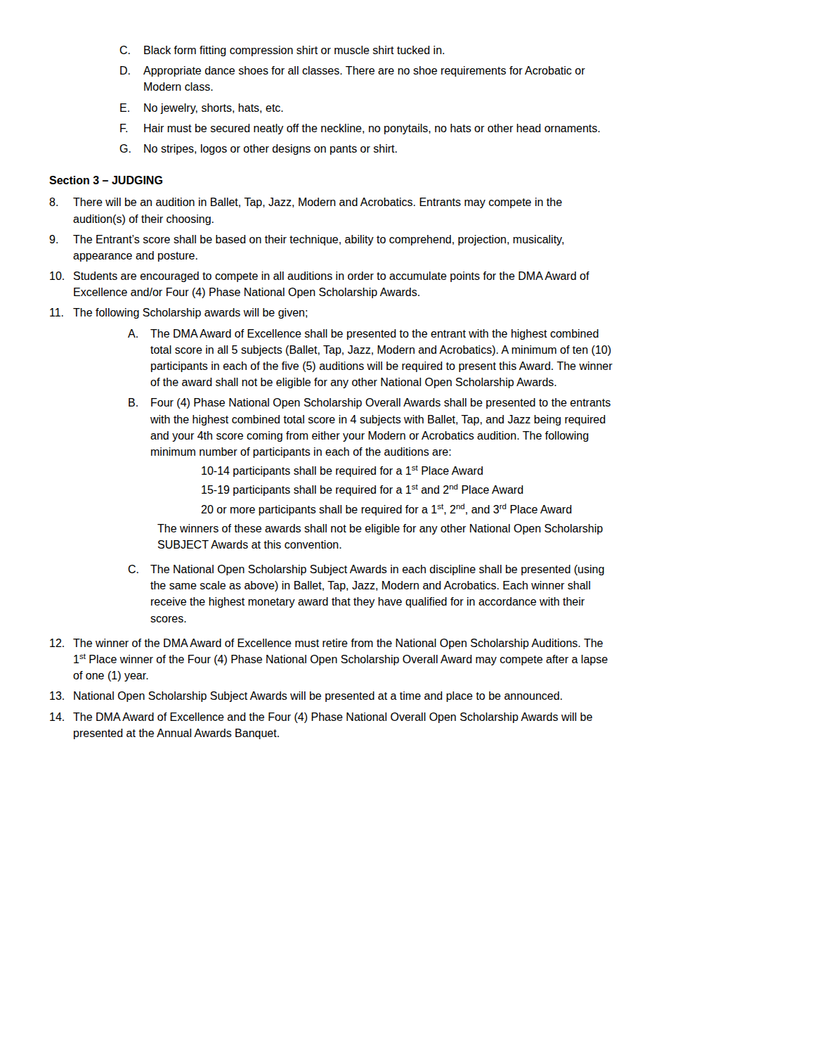C. Black form fitting compression shirt or muscle shirt tucked in.
D. Appropriate dance shoes for all classes. There are no shoe requirements for Acrobatic or Modern class.
E. No jewelry, shorts, hats, etc.
F. Hair must be secured neatly off the neckline, no ponytails, no hats or other head ornaments.
G. No stripes, logos or other designs on pants or shirt.
Section 3 – JUDGING
8. There will be an audition in Ballet, Tap, Jazz, Modern and Acrobatics. Entrants may compete in the audition(s) of their choosing.
9. The Entrant’s score shall be based on their technique, ability to comprehend, projection, musicality, appearance and posture.
10. Students are encouraged to compete in all auditions in order to accumulate points for the DMA Award of Excellence and/or Four (4) Phase National Open Scholarship Awards.
11. The following Scholarship awards will be given;
A. The DMA Award of Excellence shall be presented to the entrant with the highest combined total score in all 5 subjects (Ballet, Tap, Jazz, Modern and Acrobatics). A minimum of ten (10) participants in each of the five (5) auditions will be required to present this Award. The winner of the award shall not be eligible for any other National Open Scholarship Awards.
B. Four (4) Phase National Open Scholarship Overall Awards shall be presented to the entrants with the highest combined total score in 4 subjects with Ballet, Tap, and Jazz being required and your 4th score coming from either your Modern or Acrobatics audition. The following minimum number of participants in each of the auditions are:
10-14 participants shall be required for a 1st Place Award
15-19 participants shall be required for a 1st and 2nd Place Award
20 or more participants shall be required for a 1st, 2nd, and 3rd Place Award
The winners of these awards shall not be eligible for any other National Open Scholarship SUBJECT Awards at this convention.
C. The National Open Scholarship Subject Awards in each discipline shall be presented (using the same scale as above) in Ballet, Tap, Jazz, Modern and Acrobatics. Each winner shall receive the highest monetary award that they have qualified for in accordance with their scores.
12. The winner of the DMA Award of Excellence must retire from the National Open Scholarship Auditions. The 1st Place winner of the Four (4) Phase National Open Scholarship Overall Award may compete after a lapse of one (1) year.
13. National Open Scholarship Subject Awards will be presented at a time and place to be announced.
14. The DMA Award of Excellence and the Four (4) Phase National Overall Open Scholarship Awards will be presented at the Annual Awards Banquet.